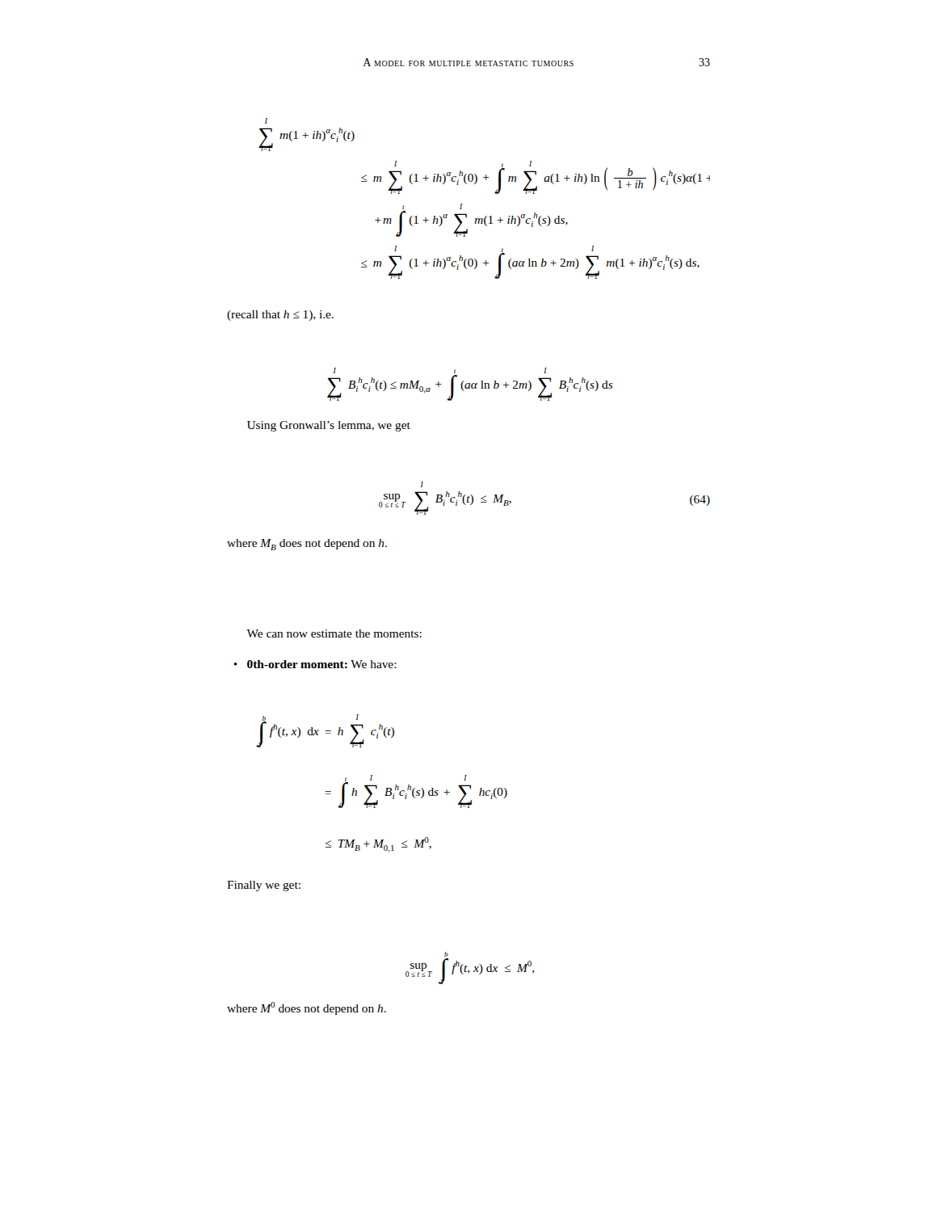A model for multiple metastatic tumours 33
| I ∑ i =1 m (1 + ih ) α c i h ( t ) | | |
| | ≤ | m I ∑ i =1 (1 + ih ) α c i h (0) + t ∫ 0 m I ∑ i =1 a (1 + ih ) ln ( b 1 + ih ) c i h ( s ) α (1 + ih ) α −1 d s |
| | | + m t ∫ 0 (1 + h ) α I ∑ i =1 m (1 + ih ) α c i h ( s ) d s , |
| | ≤ | m I ∑ i =1 (1 + ih ) α c i h (0) + t ∫ 0 ( aα ln b + 2 m ) I ∑ i =1 m (1 + ih ) α c i h ( s ) d s , |
(recall that h ≤ 1), i.e.
I∑i=1 Bihcih(t) ≤ mM0,α + t∫0 (aα ln b + 2m) I∑i=1 Bihcih(s) ds
Using Gronwall’s lemma, we get
sup 0 ≤ t ≤ T I∑i=1 Bihcih(t) ≤ MB,
(64)
where MB does not depend on h.
We can now estimate the moments:
0th-order moment: We have:
| b ∫ 1 f h ( t , x ) d x | = | h I ∑ i =1 c i h ( t ) |
| | = | t ∫ 0 h I ∑ i =1 B i h c i h ( s ) d s + I ∑ i =1 hc i (0) |
| | ≤ | TM B + M 0,1 ≤ M 0 , |
Finally we get:
sup 0 ≤ t ≤ T b∫1 fh(t, x) dx ≤ M0,
where M0 does not depend on h.